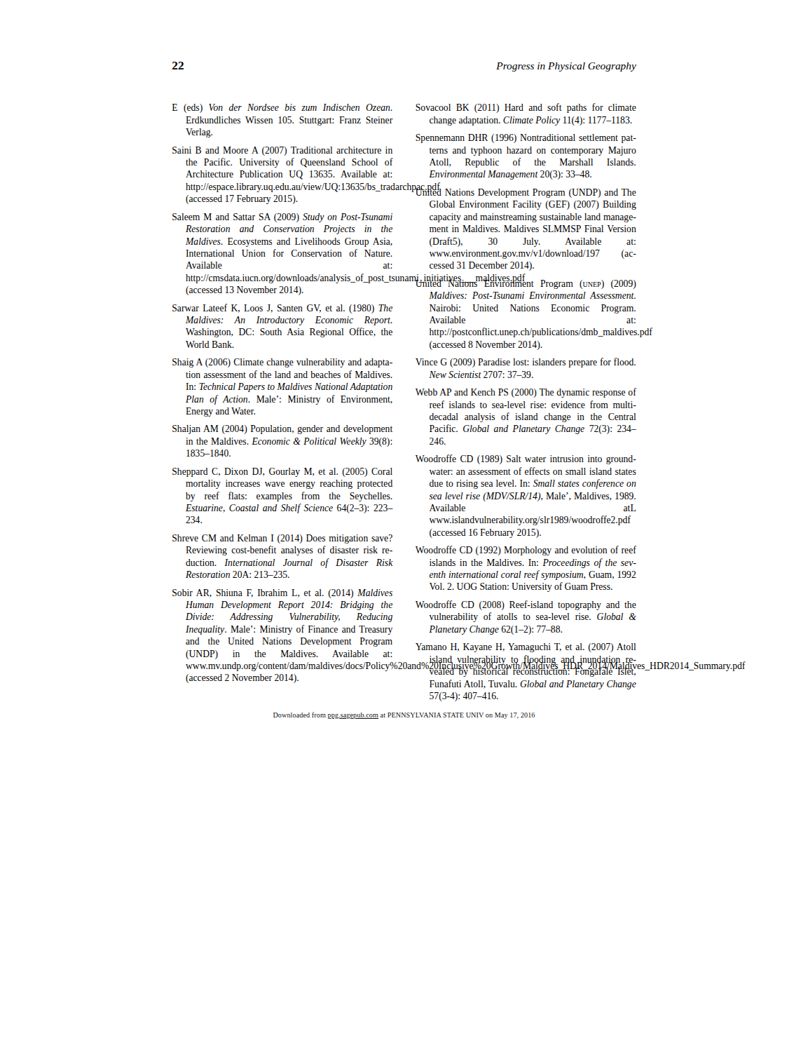22 Progress in Physical Geography
E (eds) Von der Nordsee bis zum Indischen Ozean. Erdkundliches Wissen 105. Stuttgart: Franz Steiner Verlag.
Saini B and Moore A (2007) Traditional architecture in the Pacific. University of Queensland School of Architecture Publication UQ 13635. Available at: http://espace.library.uq.edu.au/view/UQ:13635/bs_tradarchpac.pdf (accessed 17 February 2015).
Saleem M and Sattar SA (2009) Study on Post-Tsunami Restoration and Conservation Projects in the Maldives. Ecosystems and Livelihoods Group Asia, International Union for Conservation of Nature. Available at: http://cmsdata.iucn.org/downloads/analysis_of_post_tsunami_initiatives___maldives.pdf (accessed 13 November 2014).
Sarwar Lateef K, Loos J, Santen GV, et al. (1980) The Maldives: An Introductory Economic Report. Washington, DC: South Asia Regional Office, the World Bank.
Shaig A (2006) Climate change vulnerability and adaptation assessment of the land and beaches of Maldives. In: Technical Papers to Maldives National Adaptation Plan of Action. Male’: Ministry of Environment, Energy and Water.
Shaljan AM (2004) Population, gender and development in the Maldives. Economic & Political Weekly 39(8): 1835–1840.
Sheppard C, Dixon DJ, Gourlay M, et al. (2005) Coral mortality increases wave energy reaching protected by reef flats: examples from the Seychelles. Estuarine, Coastal and Shelf Science 64(2–3): 223–234.
Shreve CM and Kelman I (2014) Does mitigation save? Reviewing cost-benefit analyses of disaster risk reduction. International Journal of Disaster Risk Restoration 20A: 213–235.
Sobir AR, Shiuna F, Ibrahim L, et al. (2014) Maldives Human Development Report 2014: Bridging the Divide: Addressing Vulnerability, Reducing Inequality. Male’: Ministry of Finance and Treasury and the United Nations Development Program (UNDP) in the Maldives. Available at: www.mv.undp.org/content/dam/maldives/docs/Policy%20and%20Inclusive%20Growth/Maldives_HDR_2014/Maldives_HDR2014_Summary.pdf (accessed 2 November 2014).
Sovacool BK (2011) Hard and soft paths for climate change adaptation. Climate Policy 11(4): 1177–1183.
Spennemann DHR (1996) Nontraditional settlement patterns and typhoon hazard on contemporary Majuro Atoll, Republic of the Marshall Islands. Environmental Management 20(3): 33–48.
United Nations Development Program (UNDP) and The Global Environment Facility (GEF) (2007) Building capacity and mainstreaming sustainable land management in Maldives. Maldives SLMMSP Final Version (Draft5), 30 July. Available at: www.environment.gov.mv/v1/download/197 (accessed 31 December 2014).
United Nations Environment Program (unep) (2009) Maldives: Post-Tsunami Environmental Assessment. Nairobi: United Nations Economic Program. Available at: http://postconflict.unep.ch/publications/dmb_maldives.pdf (accessed 8 November 2014).
Vince G (2009) Paradise lost: islanders prepare for flood. New Scientist 2707: 37–39.
Webb AP and Kench PS (2000) The dynamic response of reef islands to sea-level rise: evidence from multi-decadal analysis of island change in the Central Pacific. Global and Planetary Change 72(3): 234–246.
Woodroffe CD (1989) Salt water intrusion into groundwater: an assessment of effects on small island states due to rising sea level. In: Small states conference on sea level rise (MDV/SLR/14), Male’, Maldives, 1989. Available atL www.islandvulnerability.org/slr1989/woodroffe2.pdf (accessed 16 February 2015).
Woodroffe CD (1992) Morphology and evolution of reef islands in the Maldives. In: Proceedings of the seventh international coral reef symposium, Guam, 1992 Vol. 2. UOG Station: University of Guam Press.
Woodroffe CD (2008) Reef-island topography and the vulnerability of atolls to sea-level rise. Global & Planetary Change 62(1–2): 77–88.
Yamano H, Kayane H, Yamaguchi T, et al. (2007) Atoll island vulnerability to flooding and inundation revealed by historical reconstruction: Fongafale Islet, Funafuti Atoll, Tuvalu. Global and Planetary Change 57(3-4): 407–416.
Downloaded from ppg.sagepub.com at PENNSYLVANIA STATE UNIV on May 17, 2016